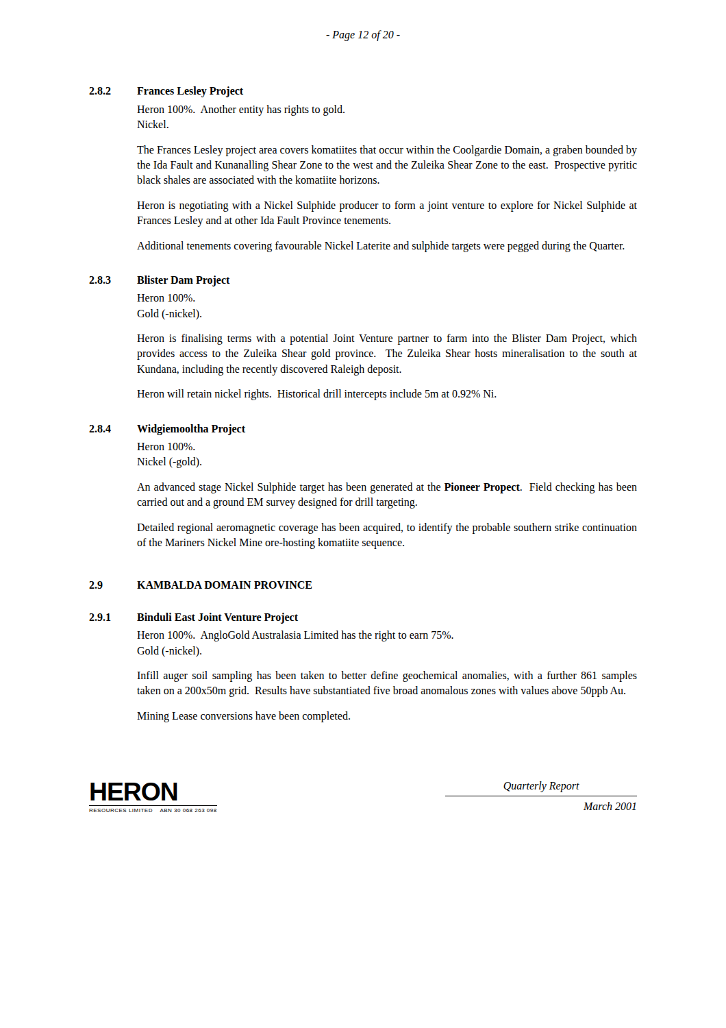- Page 12 of 20 -
2.8.2 Frances Lesley Project
Heron 100%. Another entity has rights to gold.
Nickel.
The Frances Lesley project area covers komatiites that occur within the Coolgardie Domain, a graben bounded by the Ida Fault and Kunanalling Shear Zone to the west and the Zuleika Shear Zone to the east. Prospective pyritic black shales are associated with the komatiite horizons.
Heron is negotiating with a Nickel Sulphide producer to form a joint venture to explore for Nickel Sulphide at Frances Lesley and at other Ida Fault Province tenements.
Additional tenements covering favourable Nickel Laterite and sulphide targets were pegged during the Quarter.
2.8.3 Blister Dam Project
Heron 100%.
Gold (-nickel).
Heron is finalising terms with a potential Joint Venture partner to farm into the Blister Dam Project, which provides access to the Zuleika Shear gold province. The Zuleika Shear hosts mineralisation to the south at Kundana, including the recently discovered Raleigh deposit.
Heron will retain nickel rights. Historical drill intercepts include 5m at 0.92% Ni.
2.8.4 Widgiemooltha Project
Heron 100%.
Nickel (-gold).
An advanced stage Nickel Sulphide target has been generated at the Pioneer Propect. Field checking has been carried out and a ground EM survey designed for drill targeting.
Detailed regional aeromagnetic coverage has been acquired, to identify the probable southern strike continuation of the Mariners Nickel Mine ore-hosting komatiite sequence.
2.9 KAMBALDA DOMAIN PROVINCE
2.9.1 Binduli East Joint Venture Project
Heron 100%. AngloGold Australasia Limited has the right to earn 75%.
Gold (-nickel).
Infill auger soil sampling has been taken to better define geochemical anomalies, with a further 861 samples taken on a 200x50m grid. Results have substantiated five broad anomalous zones with values above 50ppb Au.
Mining Lease conversions have been completed.
HERON
RESOURCES LIMITED ABN 30 068 263 098
Quarterly Report
March 2001